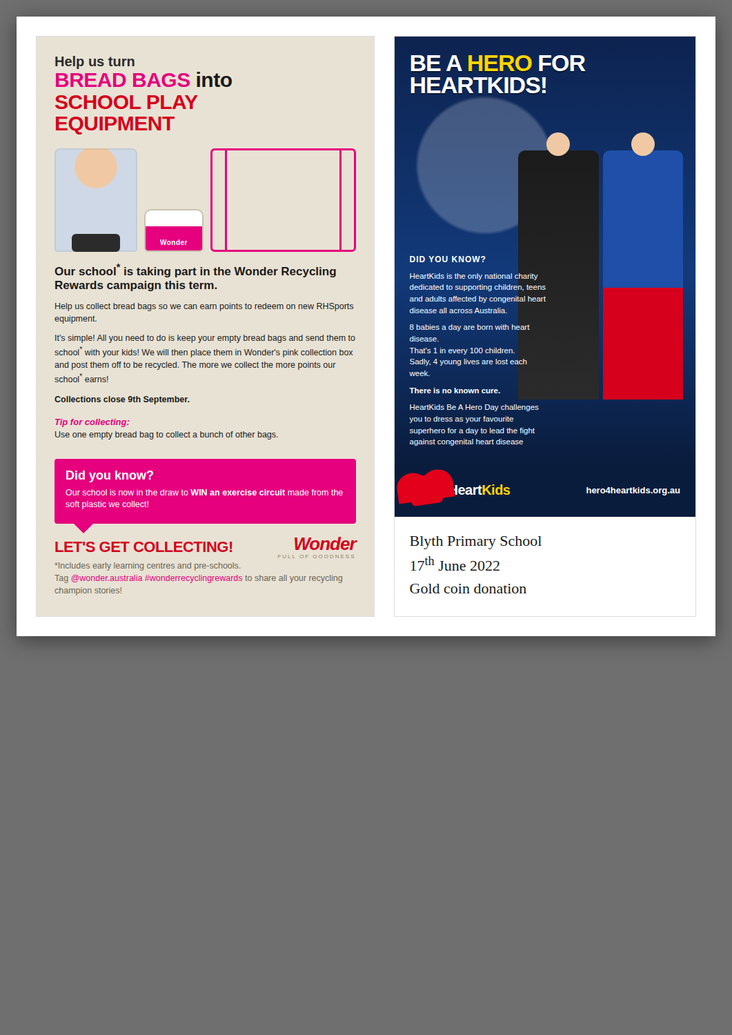Help us turn BREAD BAGS into
SCHOOL PLAY
EQUIPMENT
Wonder
Our school* is taking part in the Wonder Recycling Rewards campaign this term.
Help us collect bread bags so we can earn points to redeem on new RHSports equipment.
It's simple! All you need to do is keep your empty bread bags and send them to school* with your kids! We will then place them in Wonder's pink collection box and post them off to be recycled. The more we collect the more points our school* earns!
Collections close 9th September.
Tip for collecting:
Use one empty bread bag to collect a bunch of other bags.
Did you know?
Our school is now in the draw to WIN an exercise circuit made from the soft plastic we collect!
LET'S GET COLLECTING!
Wonder FULL OF GOODNESS
*Includes early learning centres and pre-schools.
Tag @wonder.australia #wonderrecyclingrewards to share all your recycling champion stories!
BE A HERO FOR
HEARTKIDS!
DID YOU KNOW?
HeartKids is the only national charity dedicated to supporting children, teens and adults affected by congenital heart disease all across Australia.
8 babies a day are born with heart disease.
That's 1 in every 100 children.
Sadly, 4 young lives are lost each week.
There is no known cure.
HeartKids Be A Hero Day challenges you to dress as your favourite superhero for a day to lead the fight against congenital heart disease
HeartKids
hero4heartkids.org.au
Blyth Primary School
17th June 2022
Gold coin donation